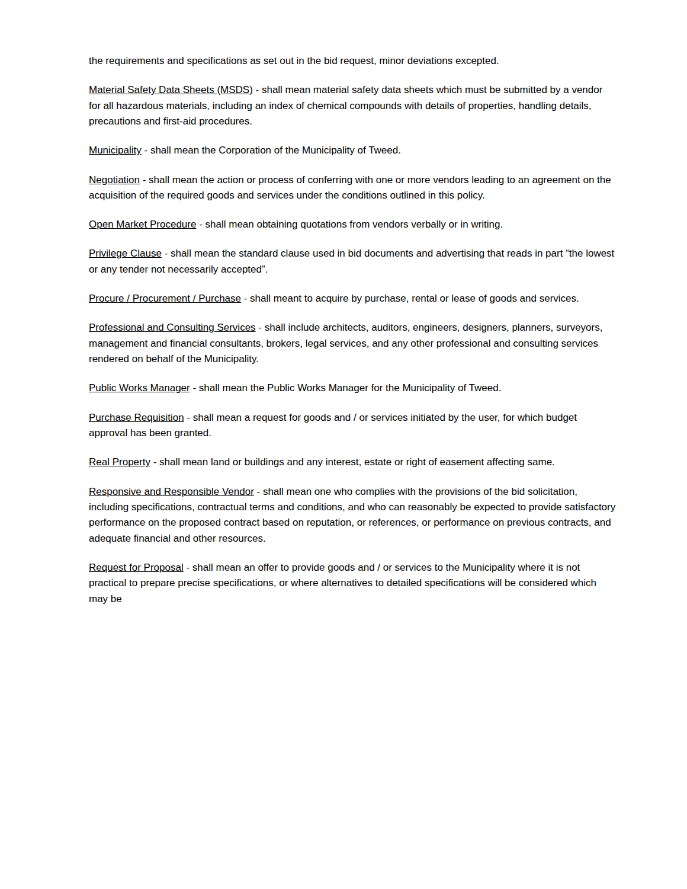the requirements and specifications as set out in the bid request, minor deviations excepted.
Material Safety Data Sheets (MSDS) - shall mean material safety data sheets which must be submitted by a vendor for all hazardous materials, including an index of chemical compounds with details of properties, handling details, precautions and first-aid procedures.
Municipality - shall mean the Corporation of the Municipality of Tweed.
Negotiation - shall mean the action or process of conferring with one or more vendors leading to an agreement on the acquisition of the required goods and services under the conditions outlined in this policy.
Open Market Procedure - shall mean obtaining quotations from vendors verbally or in writing.
Privilege Clause - shall mean the standard clause used in bid documents and advertising that reads in part “the lowest or any tender not necessarily accepted”.
Procure / Procurement / Purchase - shall meant to acquire by purchase, rental or lease of goods and services.
Professional and Consulting Services - shall include architects, auditors, engineers, designers, planners, surveyors, management and financial consultants, brokers, legal services, and any other professional and consulting services rendered on behalf of the Municipality.
Public Works Manager - shall mean the Public Works Manager for the Municipality of Tweed.
Purchase Requisition - shall mean a request for goods and / or services initiated by the user, for which budget approval has been granted.
Real Property - shall mean land or buildings and any interest, estate or right of easement affecting same.
Responsive and Responsible Vendor - shall mean one who complies with the provisions of the bid solicitation, including specifications, contractual terms and conditions, and who can reasonably be expected to provide satisfactory performance on the proposed contract based on reputation, or references, or performance on previous contracts, and adequate financial and other resources.
Request for Proposal - shall mean an offer to provide goods and / or services to the Municipality where it is not practical to prepare precise specifications, or where alternatives to detailed specifications will be considered which may be